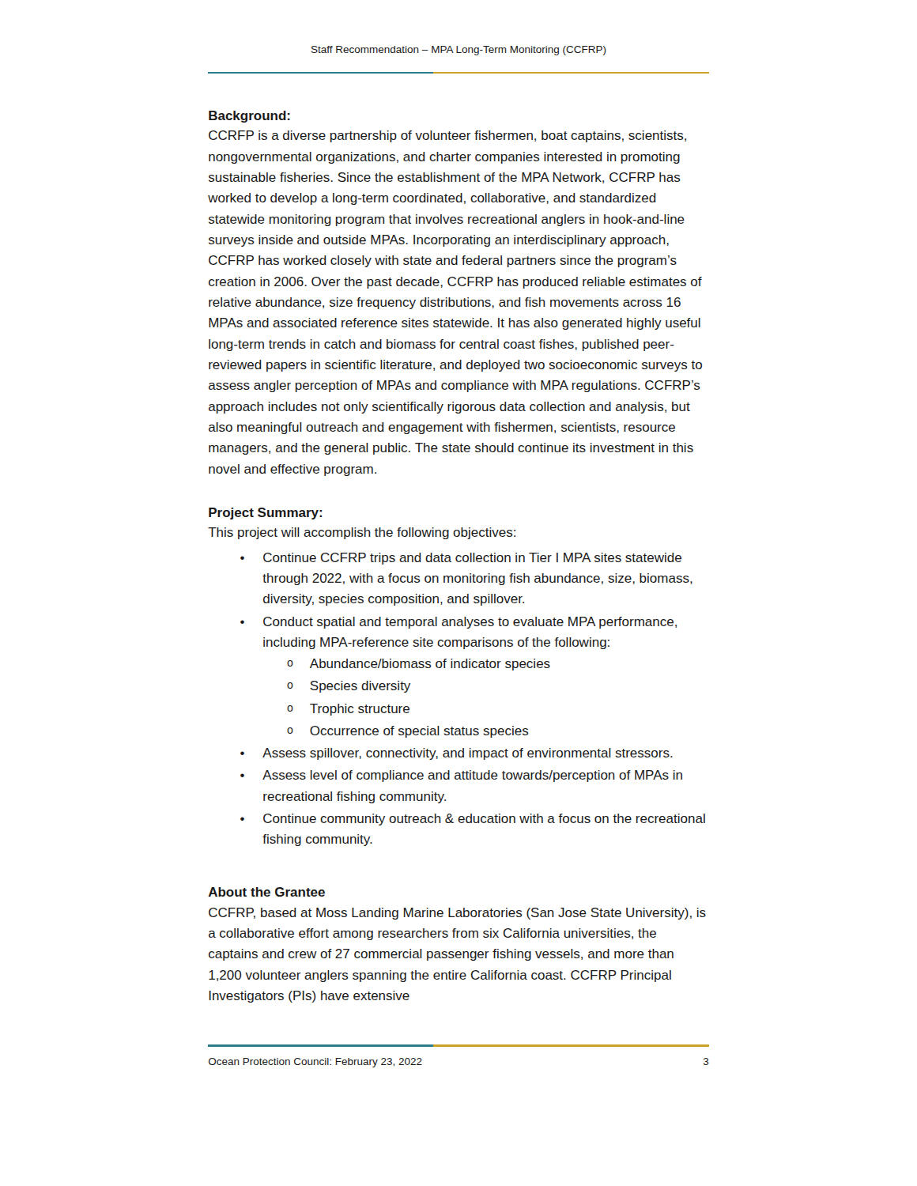Staff Recommendation – MPA Long-Term Monitoring (CCFRP)
Background:
CCRFP is a diverse partnership of volunteer fishermen, boat captains, scientists, nongovernmental organizations, and charter companies interested in promoting sustainable fisheries. Since the establishment of the MPA Network, CCFRP has worked to develop a long-term coordinated, collaborative, and standardized statewide monitoring program that involves recreational anglers in hook-and-line surveys inside and outside MPAs. Incorporating an interdisciplinary approach, CCFRP has worked closely with state and federal partners since the program’s creation in 2006. Over the past decade, CCFRP has produced reliable estimates of relative abundance, size frequency distributions, and fish movements across 16 MPAs and associated reference sites statewide. It has also generated highly useful long-term trends in catch and biomass for central coast fishes, published peer-reviewed papers in scientific literature, and deployed two socioeconomic surveys to assess angler perception of MPAs and compliance with MPA regulations. CCFRP’s approach includes not only scientifically rigorous data collection and analysis, but also meaningful outreach and engagement with fishermen, scientists, resource managers, and the general public. The state should continue its investment in this novel and effective program.
Project Summary:
This project will accomplish the following objectives:
Continue CCFRP trips and data collection in Tier I MPA sites statewide through 2022, with a focus on monitoring fish abundance, size, biomass, diversity, species composition, and spillover.
Conduct spatial and temporal analyses to evaluate MPA performance, including MPA-reference site comparisons of the following:
Abundance/biomass of indicator species
Species diversity
Trophic structure
Occurrence of special status species
Assess spillover, connectivity, and impact of environmental stressors.
Assess level of compliance and attitude towards/perception of MPAs in recreational fishing community.
Continue community outreach & education with a focus on the recreational fishing community.
About the Grantee
CCFRP, based at Moss Landing Marine Laboratories (San Jose State University), is a collaborative effort among researchers from six California universities, the captains and crew of 27 commercial passenger fishing vessels, and more than 1,200 volunteer anglers spanning the entire California coast. CCFRP Principal Investigators (PIs) have extensive
Ocean Protection Council: February 23, 2022 3